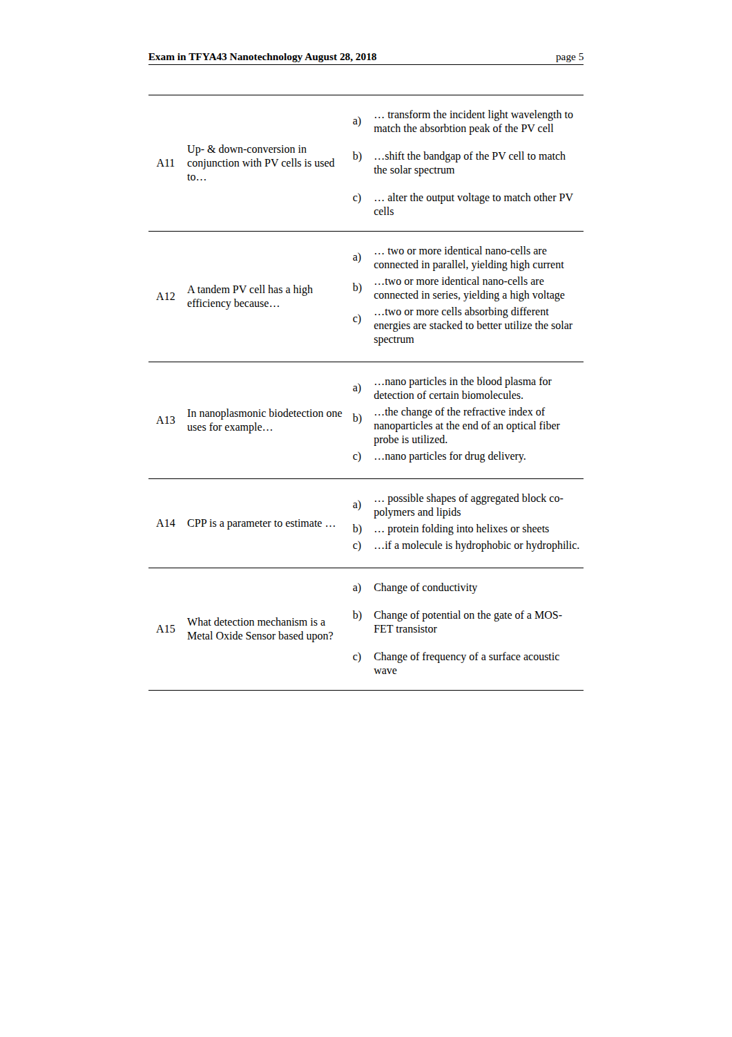Exam in TFYA43 Nanotechnology August 28, 2018 page 5
| A11 | Up- & down-conversion in conjunction with PV cells is used to… | a) … transform the incident light wavelength to match the absorbtion peak of the PV cell b) …shift the bandgap of the PV cell to match the solar spectrum c) … alter the output voltage to match other PV cells |
| A12 | A tandem PV cell has a high efficiency because… | a) … two or more identical nano-cells are connected in parallel, yielding high current b) …two or more identical nano-cells are connected in series, yielding a high voltage c) …two or more cells absorbing different energies are stacked to better utilize the solar spectrum |
| A13 | In nanoplasmonic biodetection one uses for example… | a) …nano particles in the blood plasma for detection of certain biomolecules. b) …the change of the refractive index of nanoparticles at the end of an optical fiber probe is utilized. c) …nano particles for drug delivery. |
| A14 | CPP is a parameter to estimate … | a) … possible shapes of aggregated block co-polymers and lipids b) … protein folding into helixes or sheets c) …if a molecule is hydrophobic or hydrophilic. |
| A15 | What detection mechanism is a Metal Oxide Sensor based upon? | a) Change of conductivity b) Change of potential on the gate of a MOS-FET transistor c) Change of frequency of a surface acoustic wave |